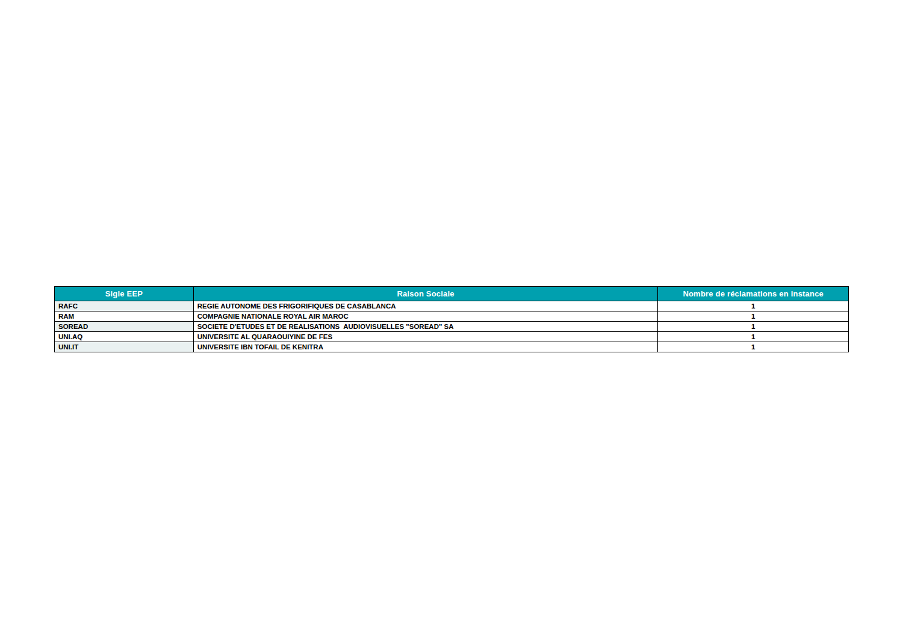| Sigle EEP | Raison Sociale | Nombre de réclamations en instance |
| --- | --- | --- |
| RAFC | REGIE AUTONOME DES FRIGORIFIQUES DE CASABLANCA | 1 |
| RAM | COMPAGNIE NATIONALE ROYAL AIR MAROC | 1 |
| SOREAD | SOCIETE D'ETUDES ET DE REALISATIONS AUDIOVISUELLES "SOREAD" SA | 1 |
| UNI.AQ | UNIVERSITE AL QUARAOUIYINE DE FES | 1 |
| UNI.IT | UNIVERSITE IBN TOFAIL DE KENITRA | 1 |